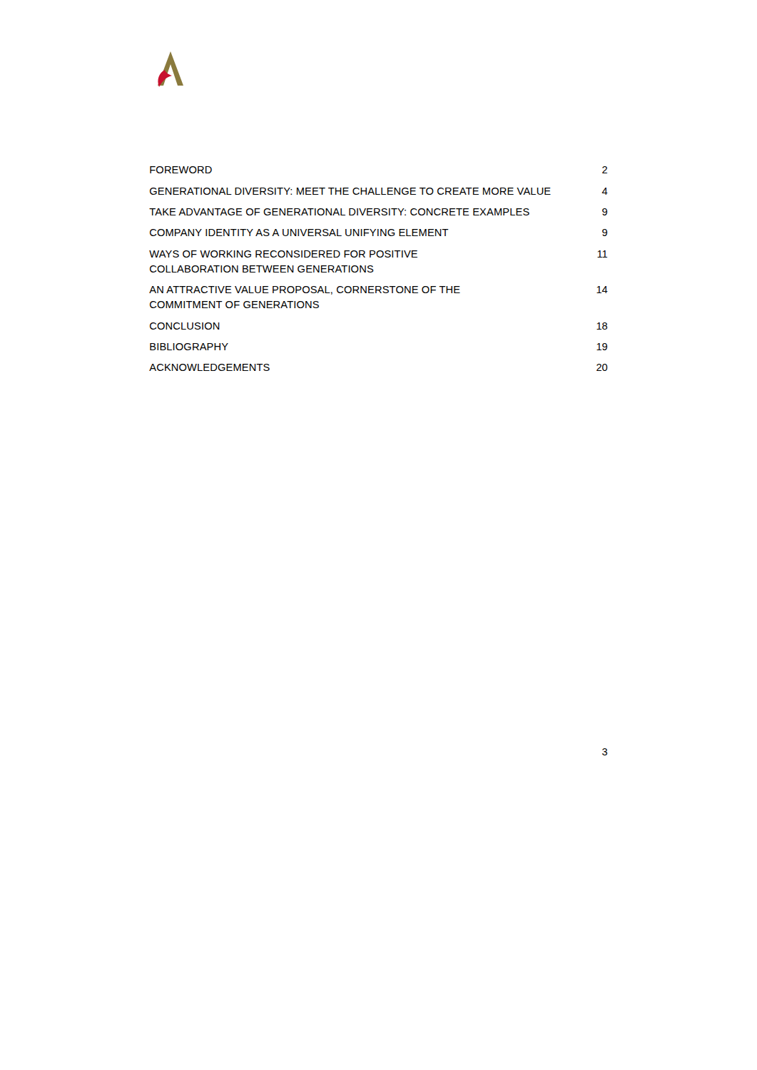Foreword 2
Generational diversity: meet the challenge to create more value 4
Take advantage of generational diversity: concrete examples 9
Company identity as a universal unifying element 9
Ways of working reconsidered for positive collaboration between generations 11
An attractive value proposal, cornerstone of the commitment of generations 14
Conclusion 18
Bibliography 19
Acknowledgements 20
3